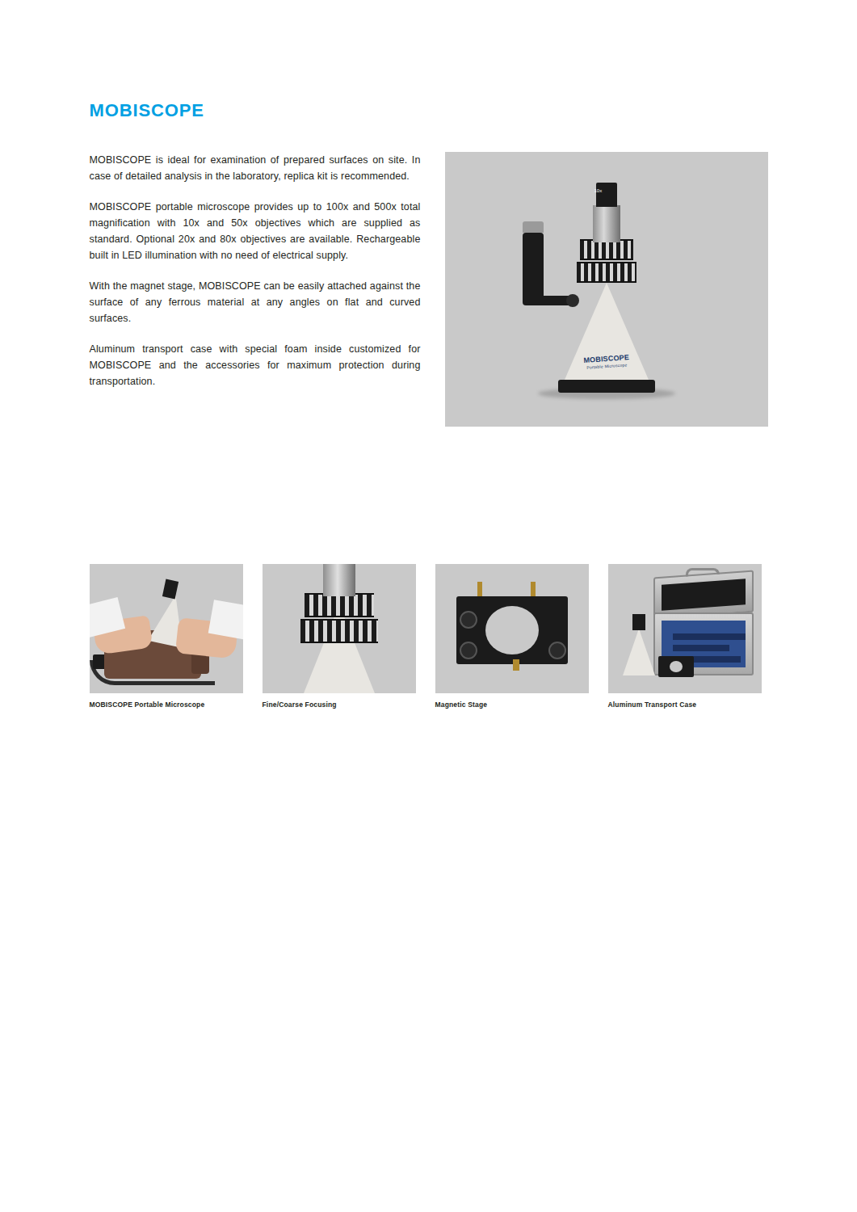MOBISCOPE
MOBISCOPE is ideal for examination of prepared surfaces on site. In case of detailed analysis in the laboratory, replica kit is recommended.
MOBISCOPE portable microscope provides up to 100x and 500x total magnification with 10x and 50x objectives which are supplied as standard. Optional 20x and 80x objectives are available. Rechargeable built in LED illumination with no need of electrical supply.
With the magnet stage, MOBISCOPE can be easily attached against the surface of any ferrous material at any angles on flat and curved surfaces.
Aluminum transport case with special foam inside customized for MOBISCOPE and the accessories for maximum protection during transportation.
MOBISCOPEPortable Microscope
MOBISCOPE Portable Microscope
Fine/Coarse Focusing
Magnetic Stage
Aluminum Transport Case